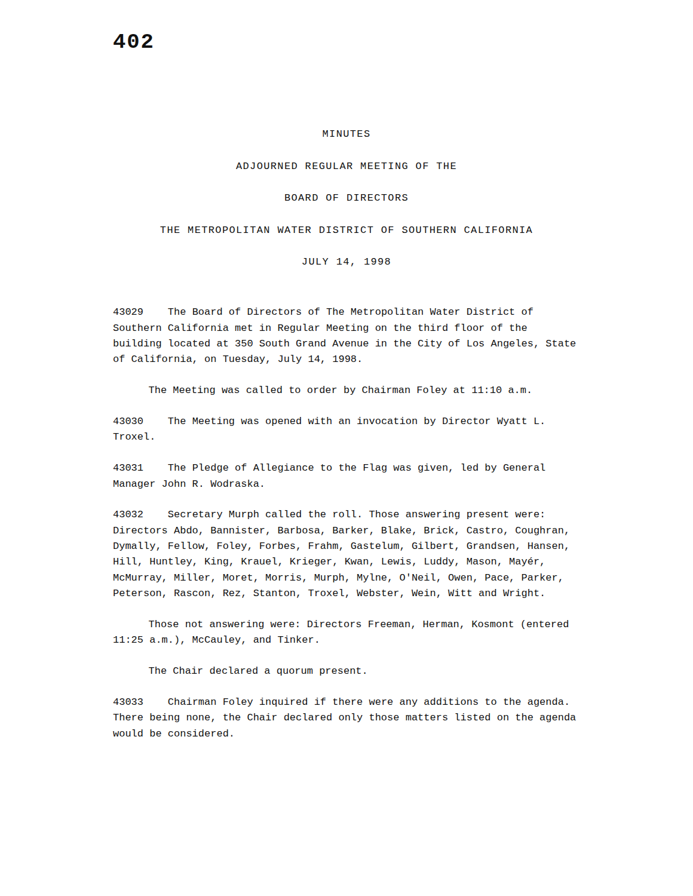402
MINUTES
ADJOURNED REGULAR MEETING OF THE
BOARD OF DIRECTORS
THE METROPOLITAN WATER DISTRICT OF SOUTHERN CALIFORNIA
JULY 14, 1998
43029 The Board of Directors of The Metropolitan Water District of Southern California met in Regular Meeting on the third floor of the building located at 350 South Grand Avenue in the City of Los Angeles, State of California, on Tuesday, July 14, 1998.
The Meeting was called to order by Chairman Foley at 11:10 a.m.
43030 The Meeting was opened with an invocation by Director Wyatt L. Troxel.
43031 The Pledge of Allegiance to the Flag was given, led by General Manager John R. Wodraska.
43032 Secretary Murph called the roll. Those answering present were: Directors Abdo, Bannister, Barbosa, Barker, Blake, Brick, Castro, Coughran, Dymally, Fellow, Foley, Forbes, Frahm, Gastelum, Gilbert, Grandsen, Hansen, Hill, Huntley, King, Krauel, Krieger, Kwan, Lewis, Luddy, Mason, Mayér, McMurray, Miller, Moret, Morris, Murph, Mylne, O'Neil, Owen, Pace, Parker, Peterson, Rascon, Rez, Stanton, Troxel, Webster, Wein, Witt and Wright.
Those not answering were: Directors Freeman, Herman, Kosmont (entered 11:25 a.m.), McCauley, and Tinker.
The Chair declared a quorum present.
43033 Chairman Foley inquired if there were any additions to the agenda. There being none, the Chair declared only those matters listed on the agenda would be considered.